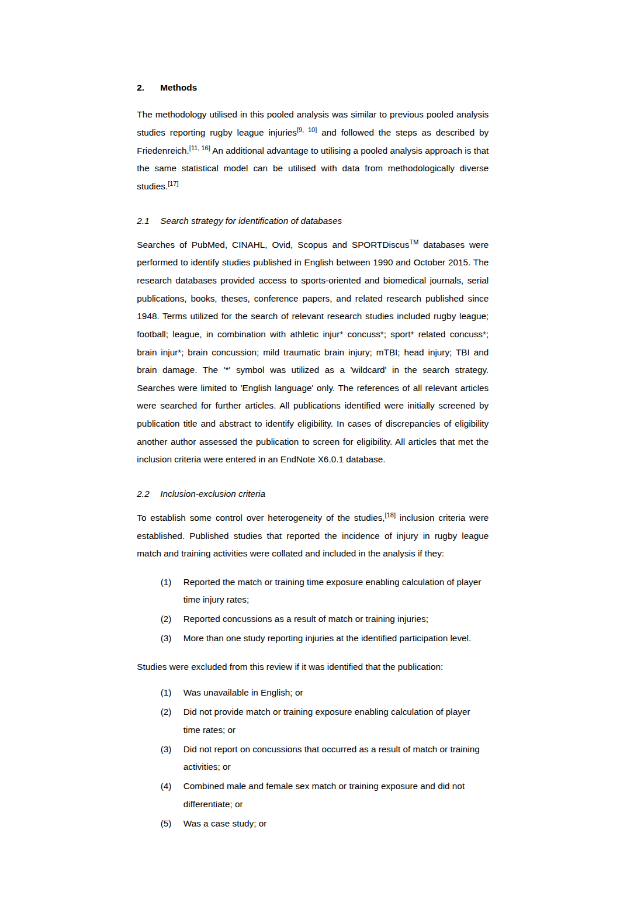2. Methods
The methodology utilised in this pooled analysis was similar to previous pooled analysis studies reporting rugby league injuries[9, 10] and followed the steps as described by Friedenreich.[11, 16] An additional advantage to utilising a pooled analysis approach is that the same statistical model can be utilised with data from methodologically diverse studies.[17]
2.1 Search strategy for identification of databases
Searches of PubMed, CINAHL, Ovid, Scopus and SPORTDiscusTM databases were performed to identify studies published in English between 1990 and October 2015. The research databases provided access to sports-oriented and biomedical journals, serial publications, books, theses, conference papers, and related research published since 1948. Terms utilized for the search of relevant research studies included rugby league; football; league, in combination with athletic injur* concuss*; sport* related concuss*; brain injur*; brain concussion; mild traumatic brain injury; mTBI; head injury; TBI and brain damage. The '*' symbol was utilized as a 'wildcard' in the search strategy. Searches were limited to 'English language' only. The references of all relevant articles were searched for further articles. All publications identified were initially screened by publication title and abstract to identify eligibility. In cases of discrepancies of eligibility another author assessed the publication to screen for eligibility. All articles that met the inclusion criteria were entered in an EndNote X6.0.1 database.
2.2 Inclusion-exclusion criteria
To establish some control over heterogeneity of the studies,[18] inclusion criteria were established. Published studies that reported the incidence of injury in rugby league match and training activities were collated and included in the analysis if they:
(1) Reported the match or training time exposure enabling calculation of player time injury rates;
(2) Reported concussions as a result of match or training injuries;
(3) More than one study reporting injuries at the identified participation level.
Studies were excluded from this review if it was identified that the publication:
(1) Was unavailable in English; or
(2) Did not provide match or training exposure enabling calculation of player time rates; or
(3) Did not report on concussions that occurred as a result of match or training activities; or
(4) Combined male and female sex match or training exposure and did not differentiate; or
(5) Was a case study; or